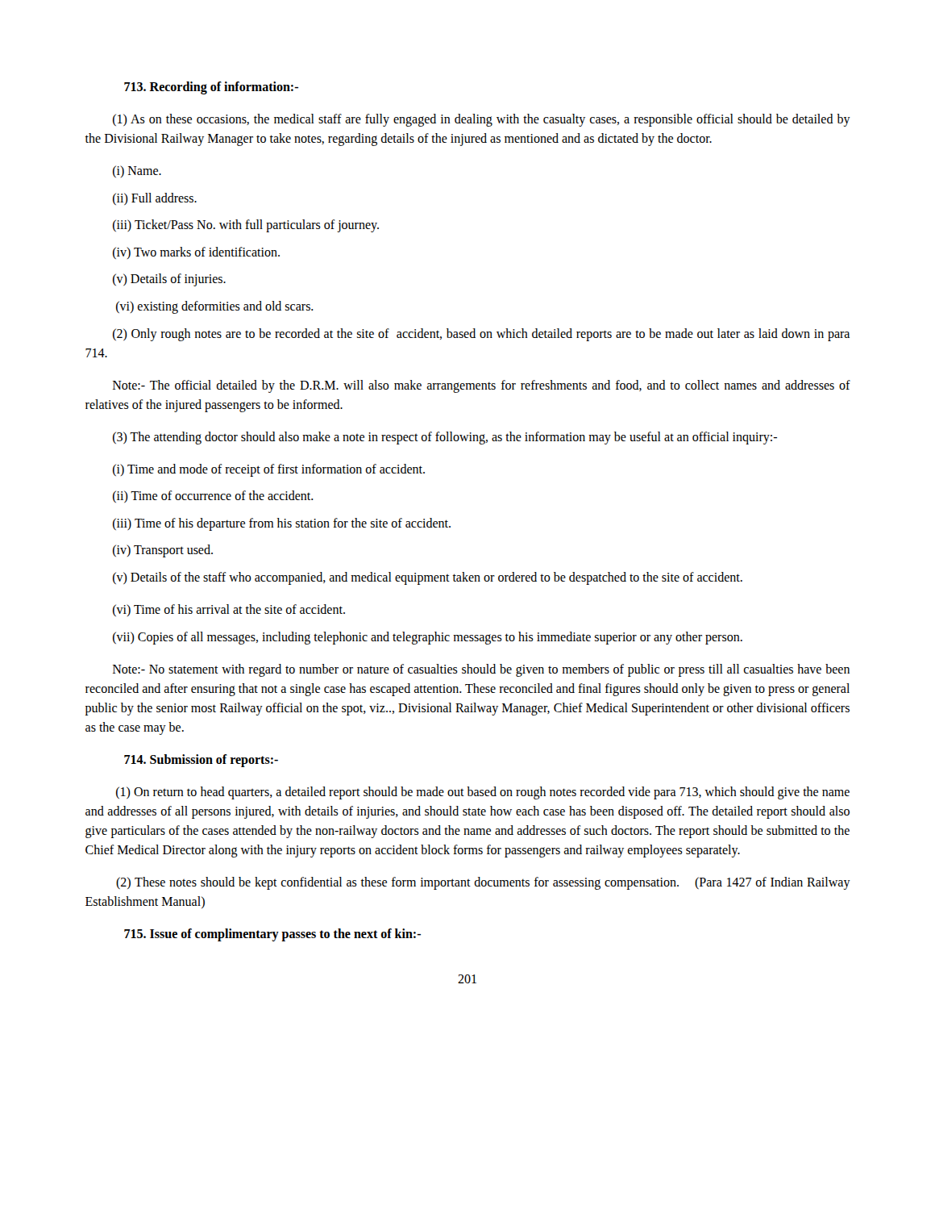713. Recording of information:-
(1) As on these occasions, the medical staff are fully engaged in dealing with the casualty cases, a responsible official should be detailed by the Divisional Railway Manager to take notes, regarding details of the injured as mentioned and as dictated by the doctor.
(i) Name.
(ii) Full address.
(iii) Ticket/Pass No. with full particulars of journey.
(iv) Two marks of identification.
(v) Details of injuries.
(vi) existing deformities and old scars.
(2) Only rough notes are to be recorded at the site of accident, based on which detailed reports are to be made out later as laid down in para 714.
Note:- The official detailed by the D.R.M. will also make arrangements for refreshments and food, and to collect names and addresses of relatives of the injured passengers to be informed.
(3) The attending doctor should also make a note in respect of following, as the information may be useful at an official inquiry:-
(i) Time and mode of receipt of first information of accident.
(ii) Time of occurrence of the accident.
(iii) Time of his departure from his station for the site of accident.
(iv) Transport used.
(v) Details of the staff who accompanied, and medical equipment taken or ordered to be despatched to the site of accident.
(vi) Time of his arrival at the site of accident.
(vii) Copies of all messages, including telephonic and telegraphic messages to his immediate superior or any other person.
Note:- No statement with regard to number or nature of casualties should be given to members of public or press till all casualties have been reconciled and after ensuring that not a single case has escaped attention. These reconciled and final figures should only be given to press or general public by the senior most Railway official on the spot, viz.., Divisional Railway Manager, Chief Medical Superintendent or other divisional officers as the case may be.
714. Submission of reports:-
(1) On return to head quarters, a detailed report should be made out based on rough notes recorded vide para 713, which should give the name and addresses of all persons injured, with details of injuries, and should state how each case has been disposed off. The detailed report should also give particulars of the cases attended by the non-railway doctors and the name and addresses of such doctors. The report should be submitted to the Chief Medical Director along with the injury reports on accident block forms for passengers and railway employees separately.
(2) These notes should be kept confidential as these form important documents for assessing compensation. (Para 1427 of Indian Railway Establishment Manual)
715. Issue of complimentary passes to the next of kin:-
201